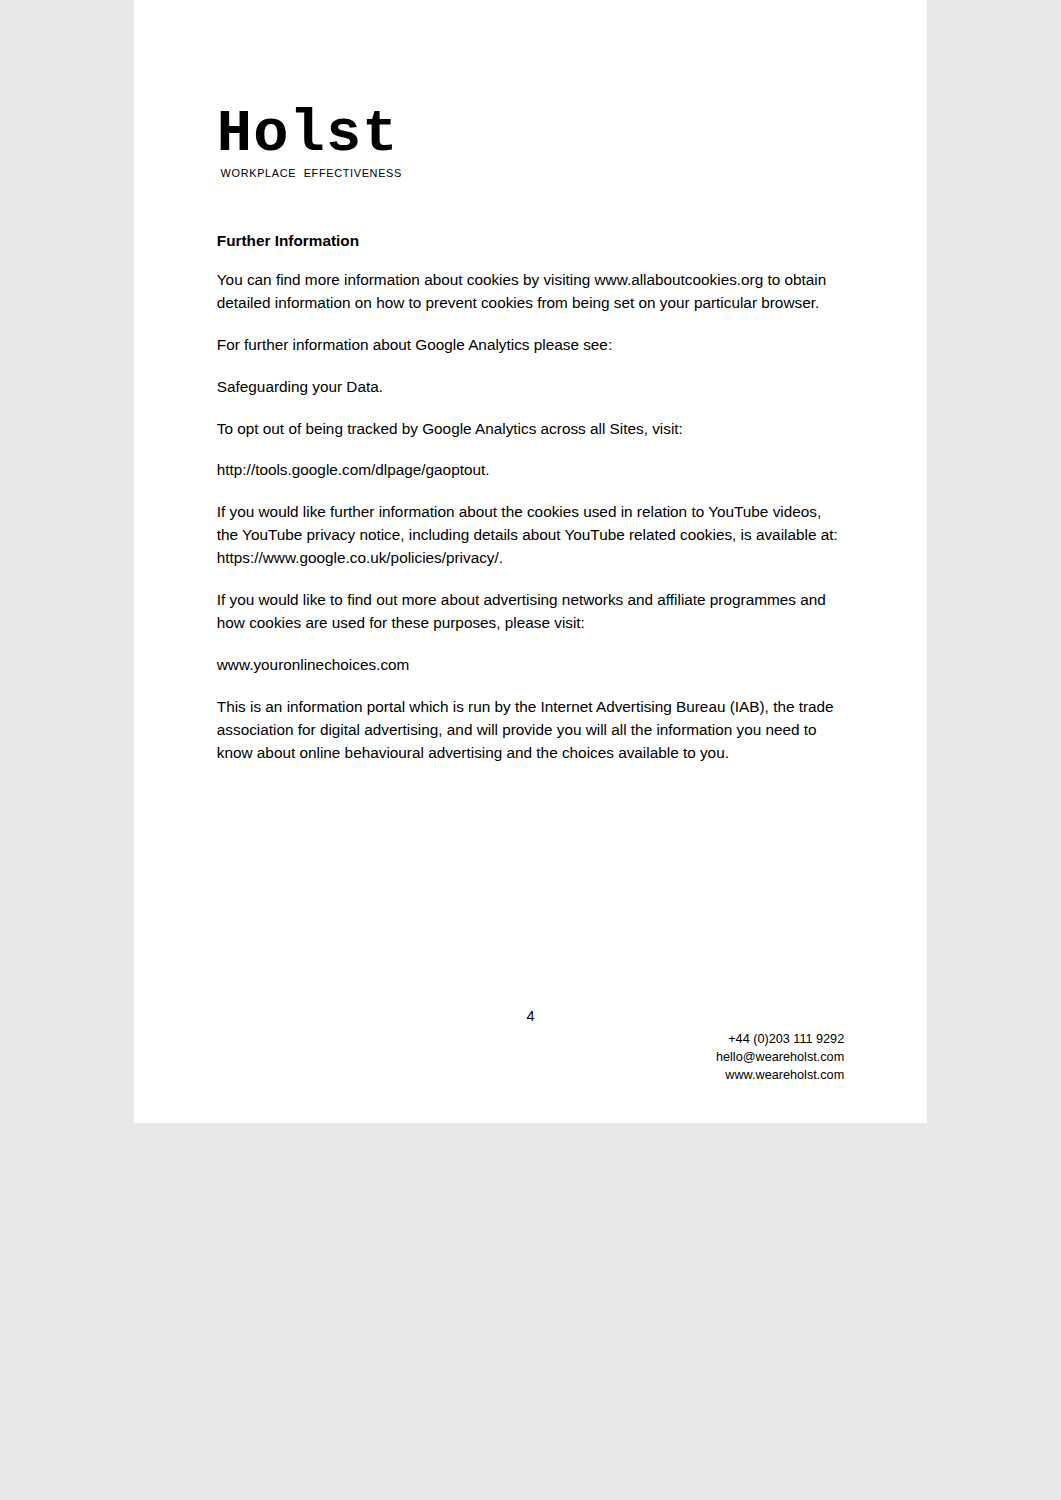Holst WORKPLACE EFFECTIVENESS
Further Information
You can find more information about cookies by visiting www.allaboutcookies.org to obtain detailed information on how to prevent cookies from being set on your particular browser.
For further information about Google Analytics please see:
Safeguarding your Data.
To opt out of being tracked by Google Analytics across all Sites, visit:
http://tools.google.com/dlpage/gaoptout.
If you would like further information about the cookies used in relation to YouTube videos, the YouTube privacy notice, including details about YouTube related cookies, is available at: https://www.google.co.uk/policies/privacy/.
If you would like to find out more about advertising networks and affiliate programmes and how cookies are used for these purposes, please visit:
www.youronlinechoices.com
This is an information portal which is run by the Internet Advertising Bureau (IAB), the trade association for digital advertising, and will provide you will all the information you need to know about online behavioural advertising and the choices available to you.
4
+44 (0)203 111 9292
hello@weareholst.com
www.weareholst.com